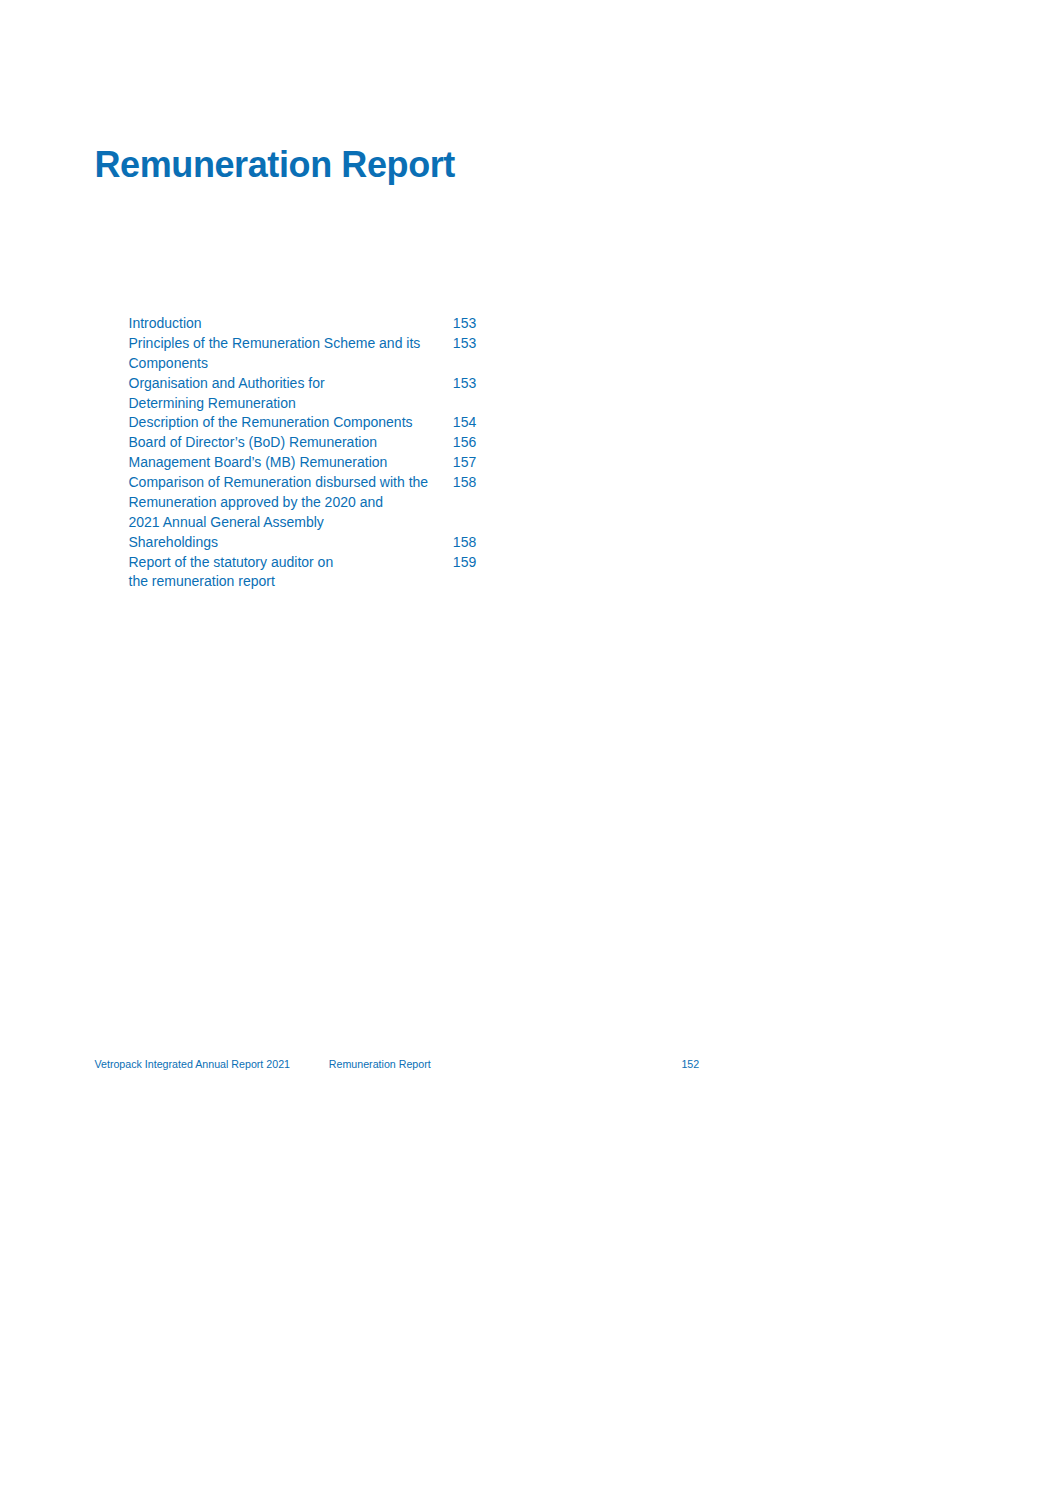Remuneration Report
| Introduction | 153 |
| Principles of the Remuneration Scheme and its | 153 |
| Components | |
| Organisation and Authorities for | 153 |
| Determining Remuneration | |
| Description of the Remuneration Components | 154 |
| Board of Director’s (BoD) Remuneration | 156 |
| Management Board’s (MB) Remuneration | 157 |
| Comparison of Remuneration disbursed with the | 158 |
| Remuneration approved by the 2020 and | |
| 2021 Annual General Assembly | |
| Shareholdings | 158 |
| Report of the statutory auditor on | 159 |
| the remuneration report | |
Vetropack Integrated Annual Report 2021
Remuneration Report
152